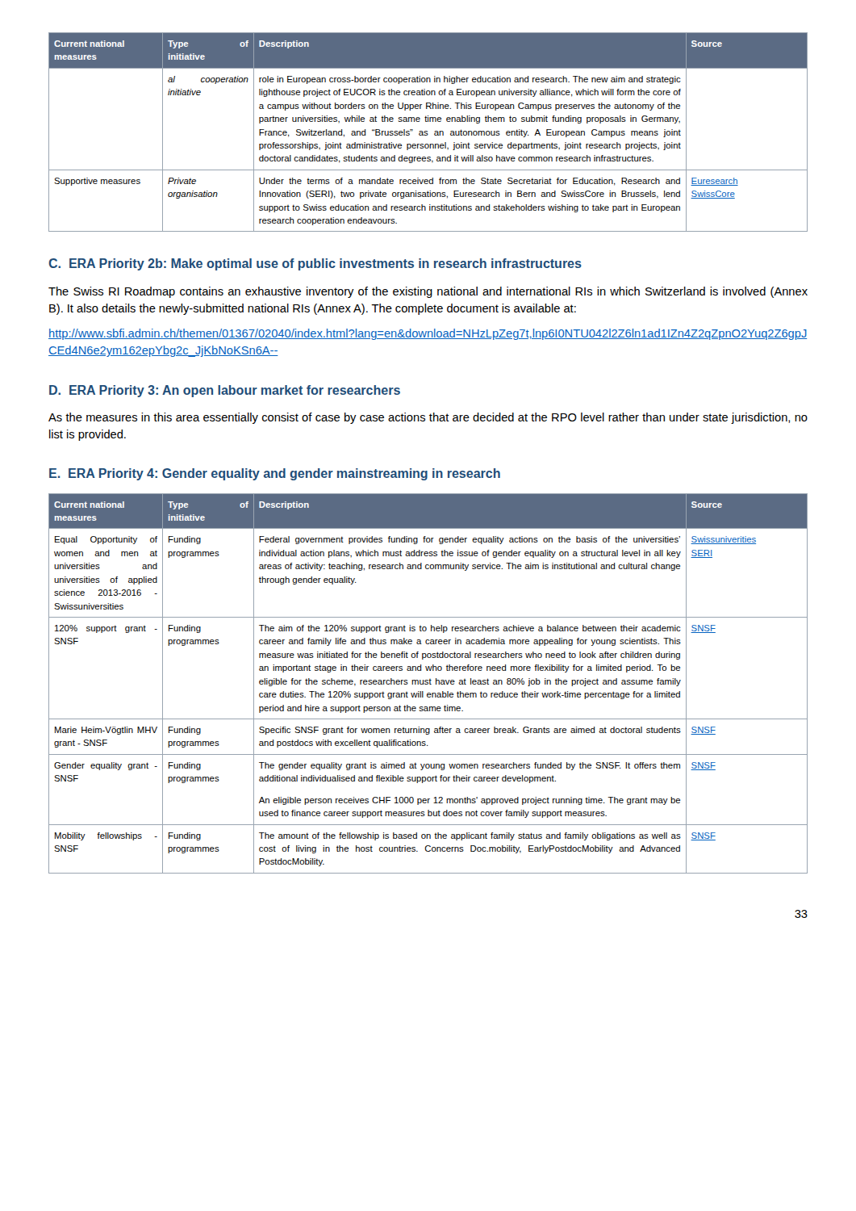| Current national measures | Type of initiative | Description | Source |
| --- | --- | --- | --- |
| | al cooperation initiative | role in European cross-border cooperation in higher education and research. The new aim and strategic lighthouse project of EUCOR is the creation of a European university alliance, which will form the core of a campus without borders on the Upper Rhine. This European Campus preserves the autonomy of the partner universities, while at the same time enabling them to submit funding proposals in Germany, France, Switzerland, and “Brussels” as an autonomous entity. A European Campus means joint professorships, joint administrative personnel, joint service departments, joint research projects, joint doctoral candidates, students and degrees, and it will also have common research infrastructures. | |
| Supportive measures | Private organisation | Under the terms of a mandate received from the State Secretariat for Education, Research and Innovation (SERI), two private organisations, Euresearch in Bern and SwissCore in Brussels, lend support to Swiss education and research institutions and stakeholders wishing to take part in European research cooperation endeavours. | Euresearch SwissCore |
C. ERA Priority 2b: Make optimal use of public investments in research infrastructures
The Swiss RI Roadmap contains an exhaustive inventory of the existing national and international RIs in which Switzerland is involved (Annex B). It also details the newly-submitted national RIs (Annex A). The complete document is available at:
http://www.sbfi.admin.ch/themen/01367/02040/index.html?lang=en&download=NHzLpZeg7t,lnp6I0NTU042l2Z6ln1ad1IZn4Z2qZpnO2Yuq2Z6gpJCEd4N6e2ym162epYbg2c_JjKbNoKSn6A--
D. ERA Priority 3: An open labour market for researchers
As the measures in this area essentially consist of case by case actions that are decided at the RPO level rather than under state jurisdiction, no list is provided.
E. ERA Priority 4: Gender equality and gender mainstreaming in research
| Current national measures | Type of initiative | Description | Source |
| --- | --- | --- | --- |
| Equal Opportunity of women and men at universities and universities of applied science 2013-2016 - Swissuniversities | Funding programmes | Federal government provides funding for gender equality actions on the basis of the universities’ individual action plans, which must address the issue of gender equality on a structural level in all key areas of activity: teaching, research and community service. The aim is institutional and cultural change through gender equality. | Swissuniverities SERI |
| 120% support grant - SNSF | Funding programmes | The aim of the 120% support grant is to help researchers achieve a balance between their academic career and family life and thus make a career in academia more appealing for young scientists. This measure was initiated for the benefit of postdoctoral researchers who need to look after children during an important stage in their careers and who therefore need more flexibility for a limited period. To be eligible for the scheme, researchers must have at least an 80% job in the project and assume family care duties. The 120% support grant will enable them to reduce their work-time percentage for a limited period and hire a support person at the same time. | SNSF |
| Marie Heim-Vögtlin MHV grant - SNSF | Funding programmes | Specific SNSF grant for women returning after a career break. Grants are aimed at doctoral students and postdocs with excellent qualifications. | SNSF |
| Gender equality grant - SNSF | Funding programmes | The gender equality grant is aimed at young women researchers funded by the SNSF. It offers them additional individualised and flexible support for their career development. An eligible person receives CHF 1000 per 12 months' approved project running time. The grant may be used to finance career support measures but does not cover family support measures. | SNSF |
| Mobility fellowships - SNSF | Funding programmes | The amount of the fellowship is based on the applicant family status and family obligations as well as cost of living in the host countries. Concerns Doc.mobility, EarlyPostdocMobility and Advanced PostdocMobility. | SNSF |
33